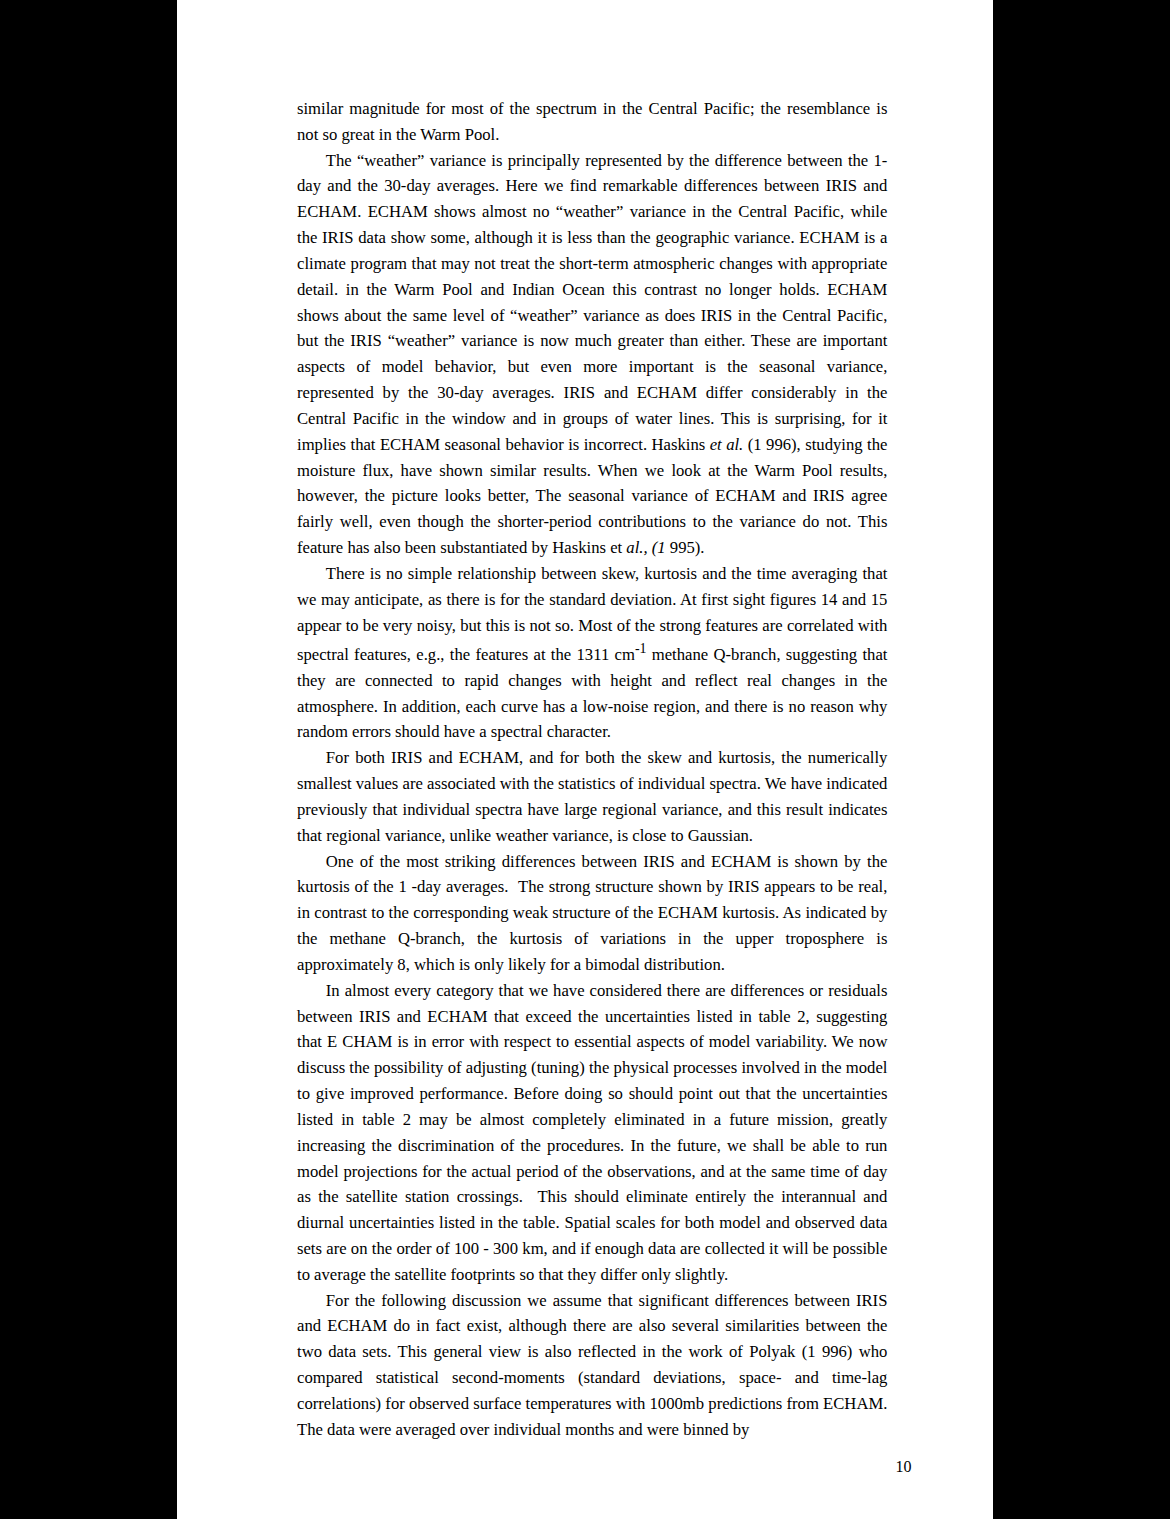similar magnitude for most of the spectrum in the Central Pacific; the resemblance is not so great in the Warm Pool.
The “weather” variance is principally represented by the difference between the 1-day and the 30-day averages. Here we find remarkable differences between IRIS and ECHAM. ECHAM shows almost no “weather” variance in the Central Pacific, while the IRIS data show some, although it is less than the geographic variance. ECHAM is a climate program that may not treat the short-term atmospheric changes with appropriate detail. in the Warm Pool and Indian Ocean this contrast no longer holds. ECHAM shows about the same level of “weather” variance as does IRIS in the Central Pacific, but the IRIS “weather” variance is now much greater than either. These are important aspects of model behavior, but even more important is the seasonal variance, represented by the 30-day averages. IRIS and ECHAM differ considerably in the Central Pacific in the window and in groups of water lines. This is surprising, for it implies that ECHAM seasonal behavior is incorrect. Haskins et al. (1 996), studying the moisture flux, have shown similar results. When we look at the Warm Pool results, however, the picture looks better, The seasonal variance of ECHAM and IRIS agree fairly well, even though the shorter-period contributions to the variance do not. This feature has also been substantiated by Haskins et al., (1 995).
There is no simple relationship between skew, kurtosis and the time averaging that we may anticipate, as there is for the standard deviation. At first sight figures 14 and 15 appear to be very noisy, but this is not so. Most of the strong features are correlated with spectral features, e.g., the features at the 1311 cm-1 methane Q-branch, suggesting that they are connected to rapid changes with height and reflect real changes in the atmosphere. In addition, each curve has a low-noise region, and there is no reason why random errors should have a spectral character.
For both IRIS and ECHAM, and for both the skew and kurtosis, the numerically smallest values are associated with the statistics of individual spectra. We have indicated previously that individual spectra have large regional variance, and this result indicates that regional variance, unlike weather variance, is close to Gaussian.
One of the most striking differences between IRIS and ECHAM is shown by the kurtosis of the 1 -day averages. The strong structure shown by IRIS appears to be real, in contrast to the corresponding weak structure of the ECHAM kurtosis. As indicated by the methane Q-branch, the kurtosis of variations in the upper troposphere is approximately 8, which is only likely for a bimodal distribution.
In almost every category that we have considered there are differences or residuals between IRIS and ECHAM that exceed the uncertainties listed in table 2, suggesting that E CHAM is in error with respect to essential aspects of model variability. We now discuss the possibility of adjusting (tuning) the physical processes involved in the model to give improved performance. Before doing so should point out that the uncertainties listed in table 2 may be almost completely eliminated in a future mission, greatly increasing the discrimination of the procedures. In the future, we shall be able to run model projections for the actual period of the observations, and at the same time of day as the satellite station crossings. This should eliminate entirely the interannual and diurnal uncertainties listed in the table. Spatial scales for both model and observed data sets are on the order of 100 - 300 km, and if enough data are collected it will be possible to average the satellite footprints so that they differ only slightly.
For the following discussion we assume that significant differences between IRIS and ECHAM do in fact exist, although there are also several similarities between the two data sets. This general view is also reflected in the work of Polyak (1 996) who compared statistical second-moments (standard deviations, space- and time-lag correlations) for observed surface temperatures with 1000mb predictions from ECHAM. The data were averaged over individual months and were binned by
10